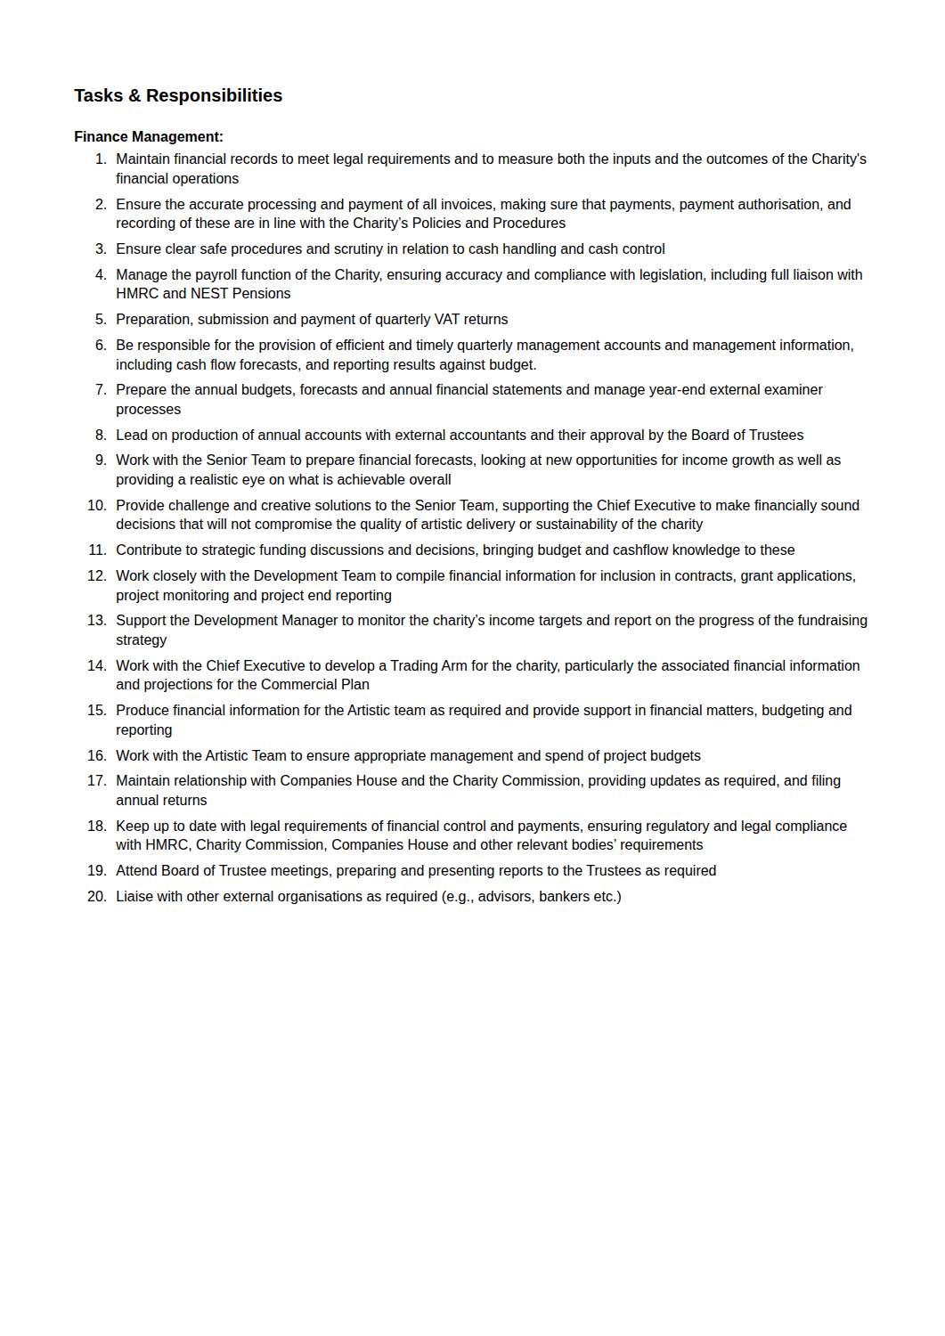Tasks & Responsibilities
Finance Management:
Maintain financial records to meet legal requirements and to measure both the inputs and the outcomes of the Charity's financial operations
Ensure the accurate processing and payment of all invoices, making sure that payments, payment authorisation, and recording of these are in line with the Charity’s Policies and Procedures
Ensure clear safe procedures and scrutiny in relation to cash handling and cash control
Manage the payroll function of the Charity, ensuring accuracy and compliance with legislation, including full liaison with HMRC and NEST Pensions
Preparation, submission and payment of quarterly VAT returns
Be responsible for the provision of efficient and timely quarterly management accounts and management information, including cash flow forecasts, and reporting results against budget.
Prepare the annual budgets, forecasts and annual financial statements and manage year-end external examiner processes
Lead on production of annual accounts with external accountants and their approval by the Board of Trustees
Work with the Senior Team to prepare financial forecasts, looking at new opportunities for income growth as well as providing a realistic eye on what is achievable overall
Provide challenge and creative solutions to the Senior Team, supporting the Chief Executive to make financially sound decisions that will not compromise the quality of artistic delivery or sustainability of the charity
Contribute to strategic funding discussions and decisions, bringing budget and cashflow knowledge to these
Work closely with the Development Team to compile financial information for inclusion in contracts, grant applications, project monitoring and project end reporting
Support the Development Manager to monitor the charity’s income targets and report on the progress of the fundraising strategy
Work with the Chief Executive to develop a Trading Arm for the charity, particularly the associated financial information and projections for the Commercial Plan
Produce financial information for the Artistic team as required and provide support in financial matters, budgeting and reporting
Work with the Artistic Team to ensure appropriate management and spend of project budgets
Maintain relationship with Companies House and the Charity Commission, providing updates as required, and filing annual returns
Keep up to date with legal requirements of financial control and payments, ensuring regulatory and legal compliance with HMRC, Charity Commission, Companies House and other relevant bodies’ requirements
Attend Board of Trustee meetings, preparing and presenting reports to the Trustees as required
Liaise with other external organisations as required (e.g., advisors, bankers etc.)